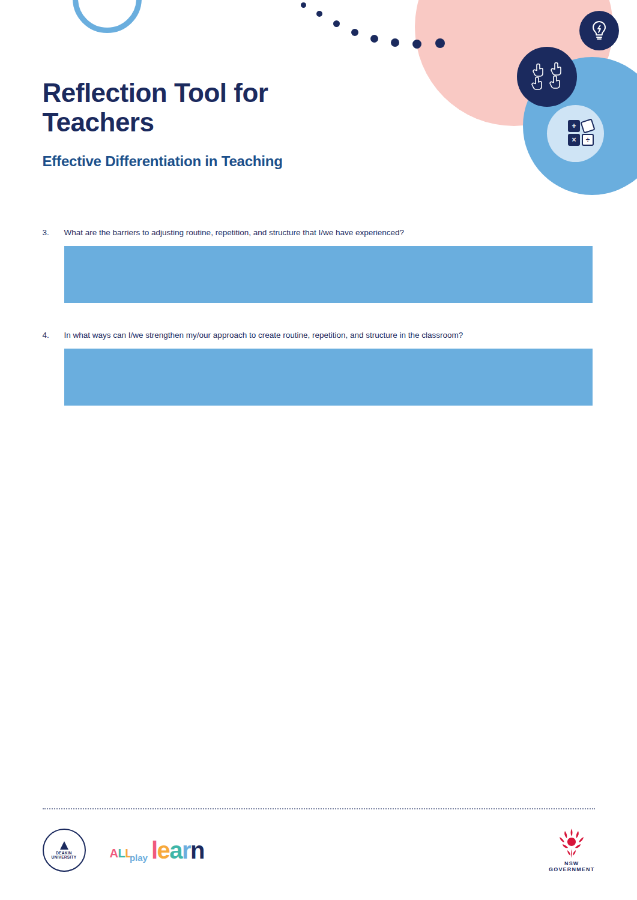+
×
÷
Reflection Tool for Teachers
Effective Differentiation in Teaching
3. What are the barriers to adjusting routine, repetition, and structure that I/we have experienced?
4. In what ways can I/we strengthen my/our approach to create routine, repetition, and structure in the classroom?
DEAKIN
UNIVERSITY
ALL play learn
NSW
GOVERNMENT